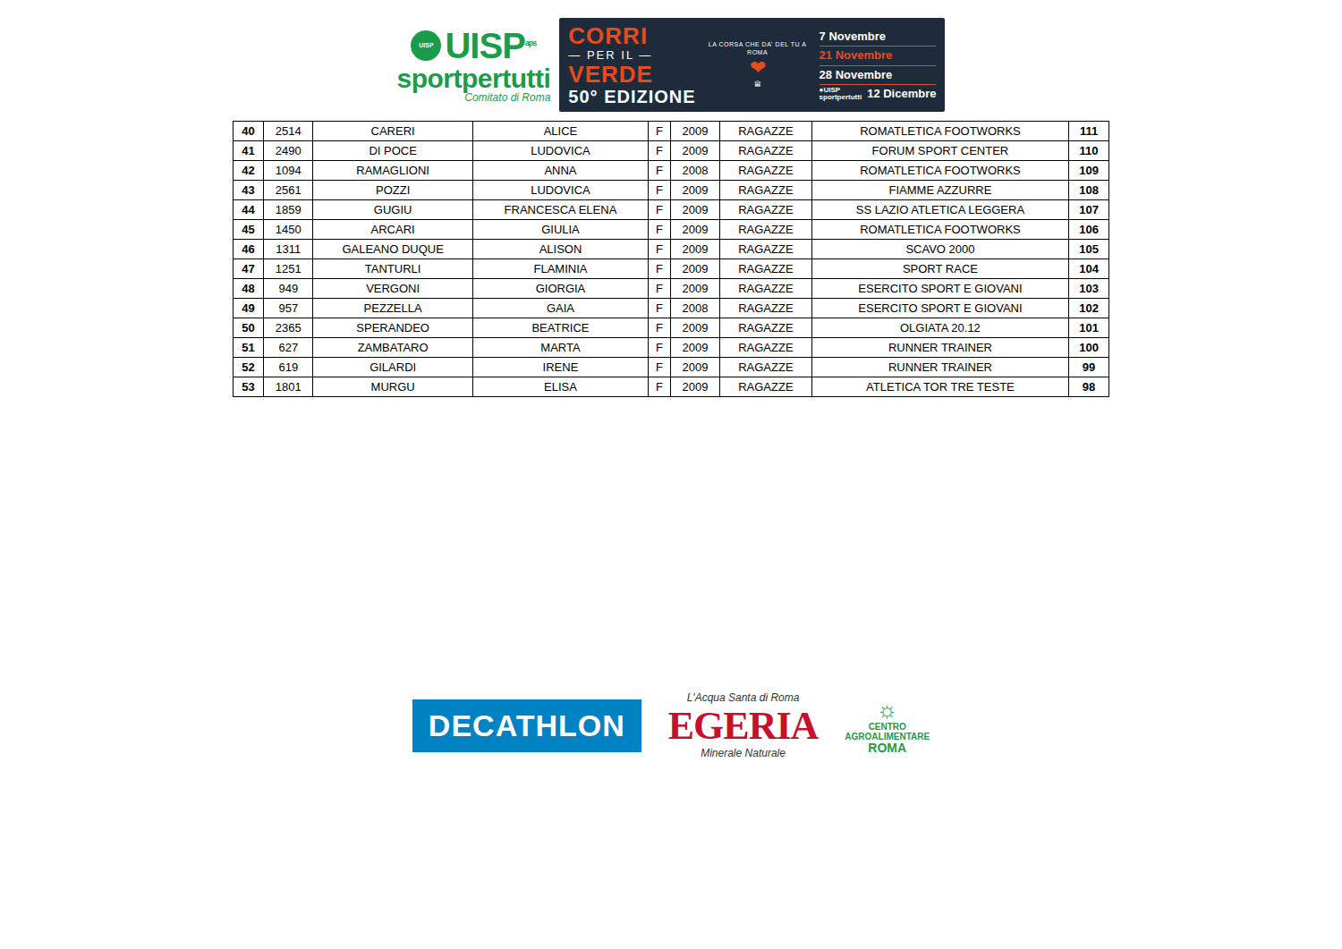UISPaps
sportpertutti
Comitato di Roma
CORRI
— PER IL —
VERDE
50° EDIZIONE
LA CORSA CHE DA' DEL TU A ROMA ❤
🏛
7 Novembre 21 Novembre 28 Novembre ●UISP
sportpertutti 12 Dicembre
| 40 | 2514 | CARERI | ALICE | F | 2009 | RAGAZZE | ROMATLETICA FOOTWORKS | 111 |
| 41 | 2490 | DI POCE | LUDOVICA | F | 2009 | RAGAZZE | FORUM SPORT CENTER | 110 |
| 42 | 1094 | RAMAGLIONI | ANNA | F | 2008 | RAGAZZE | ROMATLETICA FOOTWORKS | 109 |
| 43 | 2561 | POZZI | LUDOVICA | F | 2009 | RAGAZZE | FIAMME AZZURRE | 108 |
| 44 | 1859 | GUGIU | FRANCESCA ELENA | F | 2009 | RAGAZZE | SS LAZIO ATLETICA LEGGERA | 107 |
| 45 | 1450 | ARCARI | GIULIA | F | 2009 | RAGAZZE | ROMATLETICA FOOTWORKS | 106 |
| 46 | 1311 | GALEANO DUQUE | ALISON | F | 2009 | RAGAZZE | SCAVO 2000 | 105 |
| 47 | 1251 | TANTURLI | FLAMINIA | F | 2009 | RAGAZZE | SPORT RACE | 104 |
| 48 | 949 | VERGONI | GIORGIA | F | 2009 | RAGAZZE | ESERCITO SPORT E GIOVANI | 103 |
| 49 | 957 | PEZZELLA | GAIA | F | 2008 | RAGAZZE | ESERCITO SPORT E GIOVANI | 102 |
| 50 | 2365 | SPERANDEO | BEATRICE | F | 2009 | RAGAZZE | OLGIATA 20.12 | 101 |
| 51 | 627 | ZAMBATARO | MARTA | F | 2009 | RAGAZZE | RUNNER TRAINER | 100 |
| 52 | 619 | GILARDI | IRENE | F | 2009 | RAGAZZE | RUNNER TRAINER | 99 |
| 53 | 1801 | MURGU | ELISA | F | 2009 | RAGAZZE | ATLETICA TOR TRE TESTE | 98 |
DECATHLON
L'Acqua Santa di Roma
EGERIA
Minerale Naturale
☼
CENTRO
AGROALIMENTARE
ROMA